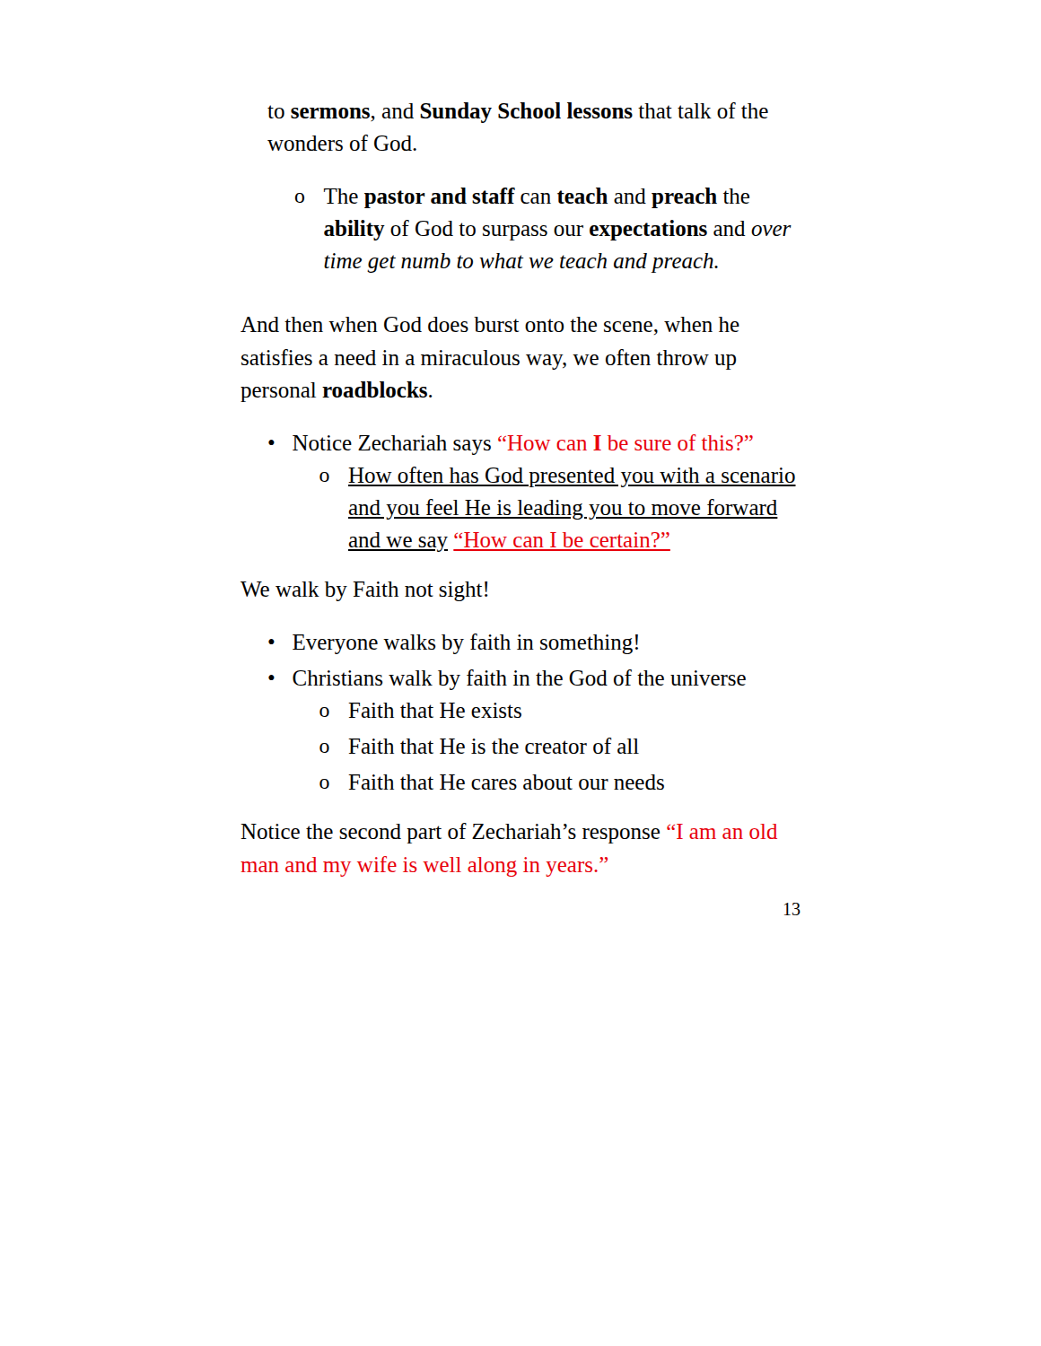to sermons, and Sunday School lessons that talk of the wonders of God.
The pastor and staff can teach and preach the ability of God to surpass our expectations and over time get numb to what we teach and preach.
And then when God does burst onto the scene, when he satisfies a need in a miraculous way, we often throw up personal roadblocks.
Notice Zechariah says “How can I be sure of this?”
How often has God presented you with a scenario and you feel He is leading you to move forward and we say “How can I be certain?”
We walk by Faith not sight!
Everyone walks by faith in something!
Christians walk by faith in the God of the universe
Faith that He exists
Faith that He is the creator of all
Faith that He cares about our needs
Notice the second part of Zechariah’s response “I am an old man and my wife is well along in years.”
13